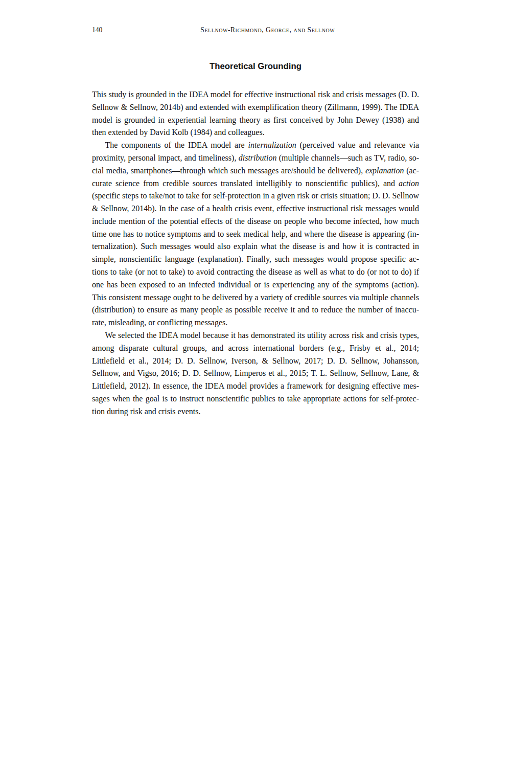140 Sellnow-Richmond, George, and Sellnow
Theoretical Grounding
This study is grounded in the IDEA model for effective instructional risk and crisis messages (D. D. Sellnow & Sellnow, 2014b) and extended with exemplification theory (Zillmann, 1999). The IDEA model is grounded in experiential learning theory as first conceived by John Dewey (1938) and then extended by David Kolb (1984) and colleagues.
The components of the IDEA model are internalization (perceived value and relevance via proximity, personal impact, and timeliness), distribution (multiple channels—such as TV, radio, social media, smartphones—through which such messages are/should be delivered), explanation (accurate science from credible sources translated intelligibly to nonscientific publics), and action (specific steps to take/not to take for self-protection in a given risk or crisis situation; D. D. Sellnow & Sellnow, 2014b). In the case of a health crisis event, effective instructional risk messages would include mention of the potential effects of the disease on people who become infected, how much time one has to notice symptoms and to seek medical help, and where the disease is appearing (internalization). Such messages would also explain what the disease is and how it is contracted in simple, nonscientific language (explanation). Finally, such messages would propose specific actions to take (or not to take) to avoid contracting the disease as well as what to do (or not to do) if one has been exposed to an infected individual or is experiencing any of the symptoms (action). This consistent message ought to be delivered by a variety of credible sources via multiple channels (distribution) to ensure as many people as possible receive it and to reduce the number of inaccurate, misleading, or conflicting messages.
We selected the IDEA model because it has demonstrated its utility across risk and crisis types, among disparate cultural groups, and across international borders (e.g., Frisby et al., 2014; Littlefield et al., 2014; D. D. Sellnow, Iverson, & Sellnow, 2017; D. D. Sellnow, Johansson, Sellnow, and Vigso, 2016; D. D. Sellnow, Limperos et al., 2015; T. L. Sellnow, Sellnow, Lane, & Littlefield, 2012). In essence, the IDEA model provides a framework for designing effective messages when the goal is to instruct nonscientific publics to take appropriate actions for self-protection during risk and crisis events.